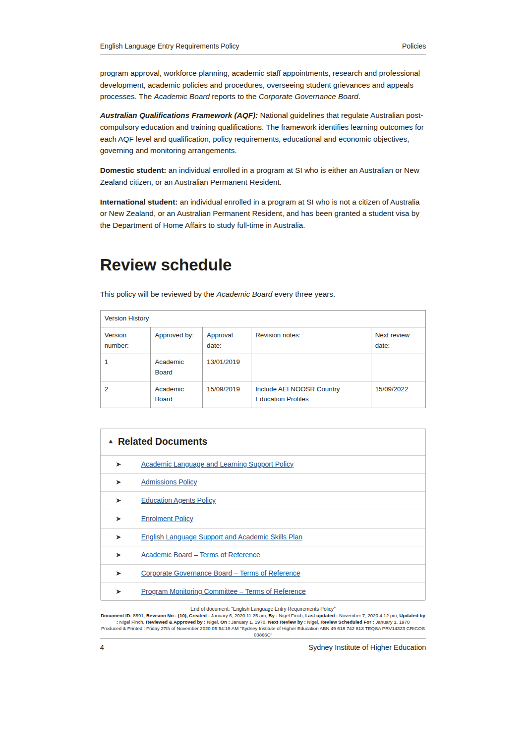English Language Entry Requirements Policy
Policies
program approval, workforce planning, academic staff appointments, research and professional development, academic policies and procedures, overseeing student grievances and appeals processes. The Academic Board reports to the Corporate Governance Board.
Australian Qualifications Framework (AQF): National guidelines that regulate Australian post-compulsory education and training qualifications. The framework identifies learning outcomes for each AQF level and qualification, policy requirements, educational and economic objectives, governing and monitoring arrangements.
Domestic student: an individual enrolled in a program at SI who is either an Australian or New Zealand citizen, or an Australian Permanent Resident.
International student: an individual enrolled in a program at SI who is not a citizen of Australia or New Zealand, or an Australian Permanent Resident, and has been granted a student visa by the Department of Home Affairs to study full-time in Australia.
Review schedule
This policy will be reviewed by the Academic Board every three years.
| Version History |
| Version number: | Approved by: | Approval date: | Revision notes: | Next review date: |
| 1 | Academic Board | 13/01/2019 | | |
| 2 | Academic Board | 15/09/2019 | Include AEI NOOSR Country Education Profiles | 15/09/2022 |
▲ Related Documents
| ➤ | Academic Language and Learning Support Policy |
| ➤ | Admissions Policy |
| ➤ | Education Agents Policy |
| ➤ | Enrolment Policy |
| ➤ | English Language Support and Academic Skills Plan |
| ➤ | Academic Board – Terms of Reference |
| ➤ | Corporate Governance Board – Terms of Reference |
| ➤ | Program Monitoring Committee – Terms of Reference |
End of document: "English Language Entry Requirements Policy"
Document ID: 8591, Revision No : (10), Created : January 6, 2020 11:25 am, By : Nigel Finch, Last updated : November 7, 2020 4:12 pm, Updated by : Nigel Finch, Reviewed & Approved by : Nigel, On : January 1, 1970, Next Review by : Nigel, Review Scheduled For : January 1, 1970
Produced & Printed : Friday 27th of November 2020 05:54:19 AM "Sydney Institute of Higher Education ABN 49 618 742 813 TEQSA PRV14323 CRICOS 03866C"
4
Sydney Institute of Higher Education